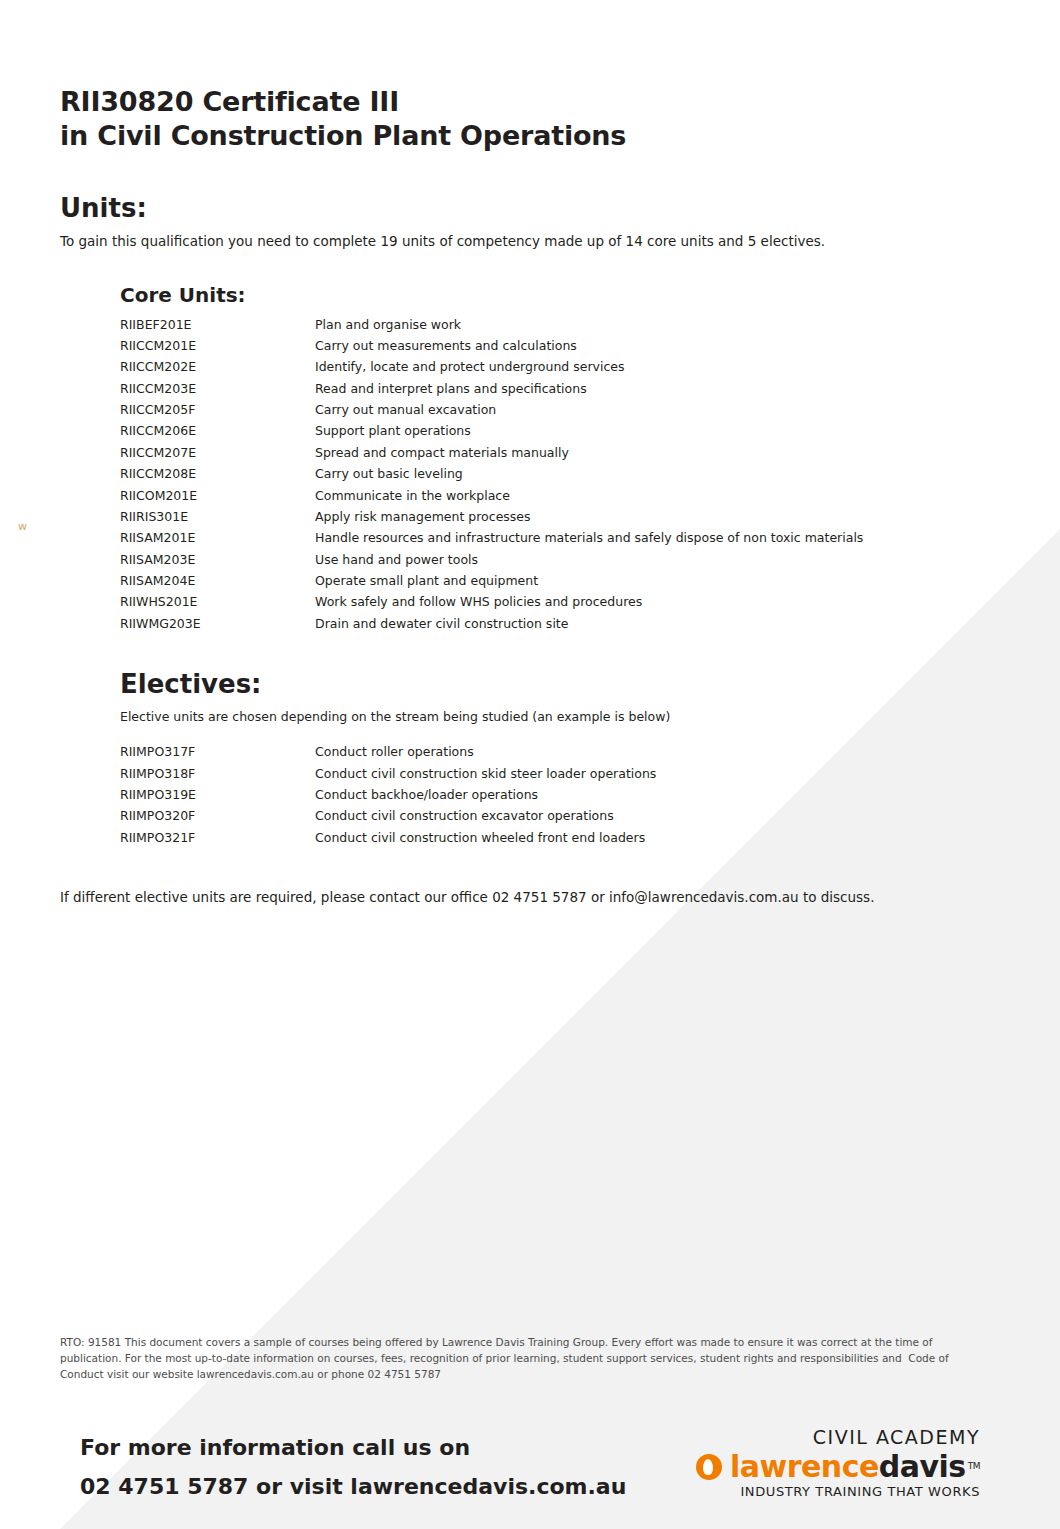w
RII30820 Certificate III
in Civil Construction Plant Operations
Units:
To gain this qualification you need to complete 19 units of competency made up of 14 core units and 5 electives.
Core Units:
| RIIBEF201E | Plan and organise work |
| RIICCM201E | Carry out measurements and calculations |
| RIICCM202E | Identify, locate and protect underground services |
| RIICCM203E | Read and interpret plans and specifications |
| RIICCM205F | Carry out manual excavation |
| RIICCM206E | Support plant operations |
| RIICCM207E | Spread and compact materials manually |
| RIICCM208E | Carry out basic leveling |
| RIICOM201E | Communicate in the workplace |
| RIIRIS301E | Apply risk management processes |
| RIISAM201E | Handle resources and infrastructure materials and safely dispose of non toxic materials |
| RIISAM203E | Use hand and power tools |
| RIISAM204E | Operate small plant and equipment |
| RIIWHS201E | Work safely and follow WHS policies and procedures |
| RIIWMG203E | Drain and dewater civil construction site |
Electives:
Elective units are chosen depending on the stream being studied (an example is below)
| RIIMPO317F | Conduct roller operations |
| RIIMPO318F | Conduct civil construction skid steer loader operations |
| RIIMPO319E | Conduct backhoe/loader operations |
| RIIMPO320F | Conduct civil construction excavator operations |
| RIIMPO321F | Conduct civil construction wheeled front end loaders |
If different elective units are required, please contact our office 02 4751 5787 or info@lawrencedavis.com.au to discuss.
RTO: 91581 This document covers a sample of courses being offered by Lawrence Davis Training Group. Every effort was made to ensure it was correct at the time of publication. For the most up-to-date information on courses, fees, recognition of prior learning, student support services, student rights and responsibilities and Code of Conduct visit our website lawrencedavis.com.au or phone 02 4751 5787
For more information call us on
02 4751 5787 or visit lawrencedavis.com.au
CIVIL ACADEMY
lawrence davis TM
INDUSTRY TRAINING THAT WORKS